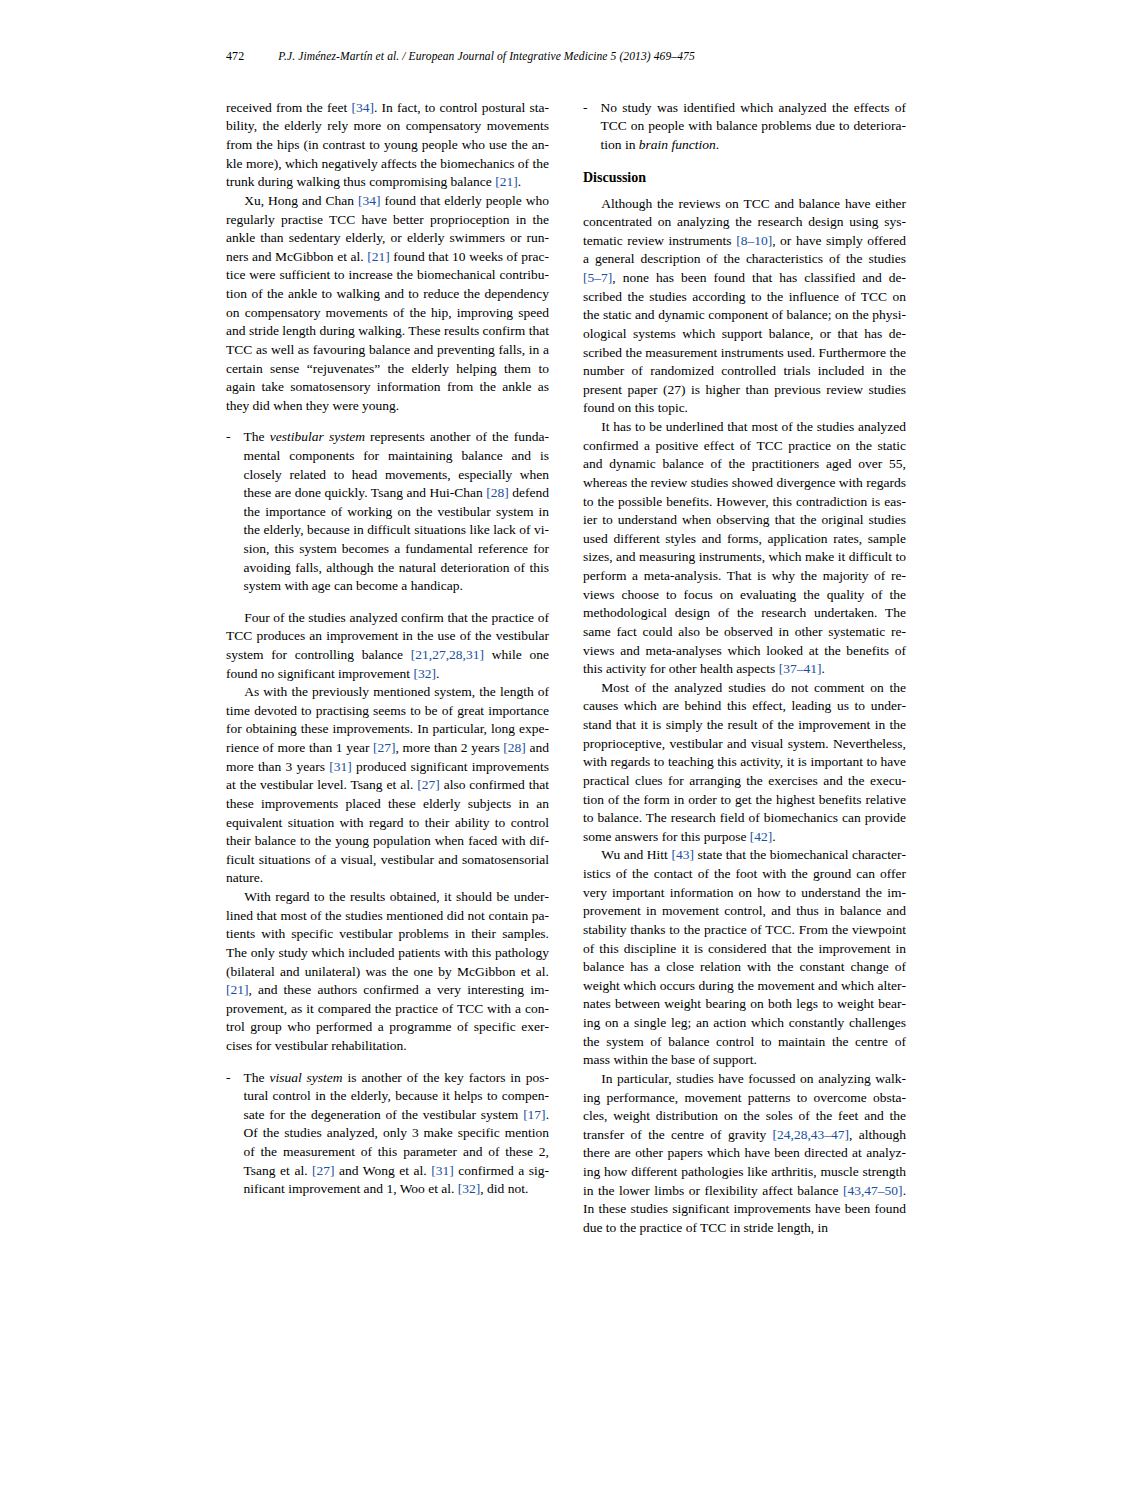472 P.J. Jiménez-Martín et al. / European Journal of Integrative Medicine 5 (2013) 469–475
received from the feet [34]. In fact, to control postural stability, the elderly rely more on compensatory movements from the hips (in contrast to young people who use the ankle more), which negatively affects the biomechanics of the trunk during walking thus compromising balance [21].
Xu, Hong and Chan [34] found that elderly people who regularly practise TCC have better proprioception in the ankle than sedentary elderly, or elderly swimmers or runners and McGibbon et al. [21] found that 10 weeks of practice were sufficient to increase the biomechanical contribution of the ankle to walking and to reduce the dependency on compensatory movements of the hip, improving speed and stride length during walking. These results confirm that TCC as well as favouring balance and preventing falls, in a certain sense “rejuvenates” the elderly helping them to again take somatosensory information from the ankle as they did when they were young.
- The vestibular system represents another of the fundamental components for maintaining balance and is closely related to head movements, especially when these are done quickly. Tsang and Hui-Chan [28] defend the importance of working on the vestibular system in the elderly, because in difficult situations like lack of vision, this system becomes a fundamental reference for avoiding falls, although the natural deterioration of this system with age can become a handicap.
Four of the studies analyzed confirm that the practice of TCC produces an improvement in the use of the vestibular system for controlling balance [21,27,28,31] while one found no significant improvement [32].
As with the previously mentioned system, the length of time devoted to practising seems to be of great importance for obtaining these improvements. In particular, long experience of more than 1 year [27], more than 2 years [28] and more than 3 years [31] produced significant improvements at the vestibular level. Tsang et al. [27] also confirmed that these improvements placed these elderly subjects in an equivalent situation with regard to their ability to control their balance to the young population when faced with difficult situations of a visual, vestibular and somatosensorial nature.
With regard to the results obtained, it should be underlined that most of the studies mentioned did not contain patients with specific vestibular problems in their samples. The only study which included patients with this pathology (bilateral and unilateral) was the one by McGibbon et al. [21], and these authors confirmed a very interesting improvement, as it compared the practice of TCC with a control group who performed a programme of specific exercises for vestibular rehabilitation.
- The visual system is another of the key factors in postural control in the elderly, because it helps to compensate for the degeneration of the vestibular system [17]. Of the studies analyzed, only 3 make specific mention of the measurement of this parameter and of these 2, Tsang et al. [27] and Wong et al. [31] confirmed a significant improvement and 1, Woo et al. [32], did not.
- No study was identified which analyzed the effects of TCC on people with balance problems due to deterioration in brain function.
Discussion
Although the reviews on TCC and balance have either concentrated on analyzing the research design using systematic review instruments [8–10], or have simply offered a general description of the characteristics of the studies [5–7], none has been found that has classified and described the studies according to the influence of TCC on the static and dynamic component of balance; on the physiological systems which support balance, or that has described the measurement instruments used. Furthermore the number of randomized controlled trials included in the present paper (27) is higher than previous review studies found on this topic.
It has to be underlined that most of the studies analyzed confirmed a positive effect of TCC practice on the static and dynamic balance of the practitioners aged over 55, whereas the review studies showed divergence with regards to the possible benefits. However, this contradiction is easier to understand when observing that the original studies used different styles and forms, application rates, sample sizes, and measuring instruments, which make it difficult to perform a meta-analysis. That is why the majority of reviews choose to focus on evaluating the quality of the methodological design of the research undertaken. The same fact could also be observed in other systematic reviews and meta-analyses which looked at the benefits of this activity for other health aspects [37–41].
Most of the analyzed studies do not comment on the causes which are behind this effect, leading us to understand that it is simply the result of the improvement in the proprioceptive, vestibular and visual system. Nevertheless, with regards to teaching this activity, it is important to have practical clues for arranging the exercises and the execution of the form in order to get the highest benefits relative to balance. The research field of biomechanics can provide some answers for this purpose [42].
Wu and Hitt [43] state that the biomechanical characteristics of the contact of the foot with the ground can offer very important information on how to understand the improvement in movement control, and thus in balance and stability thanks to the practice of TCC. From the viewpoint of this discipline it is considered that the improvement in balance has a close relation with the constant change of weight which occurs during the movement and which alternates between weight bearing on both legs to weight bearing on a single leg; an action which constantly challenges the system of balance control to maintain the centre of mass within the base of support.
In particular, studies have focussed on analyzing walking performance, movement patterns to overcome obstacles, weight distribution on the soles of the feet and the transfer of the centre of gravity [24,28,43–47], although there are other papers which have been directed at analyzing how different pathologies like arthritis, muscle strength in the lower limbs or flexibility affect balance [43,47–50]. In these studies significant improvements have been found due to the practice of TCC in stride length, in